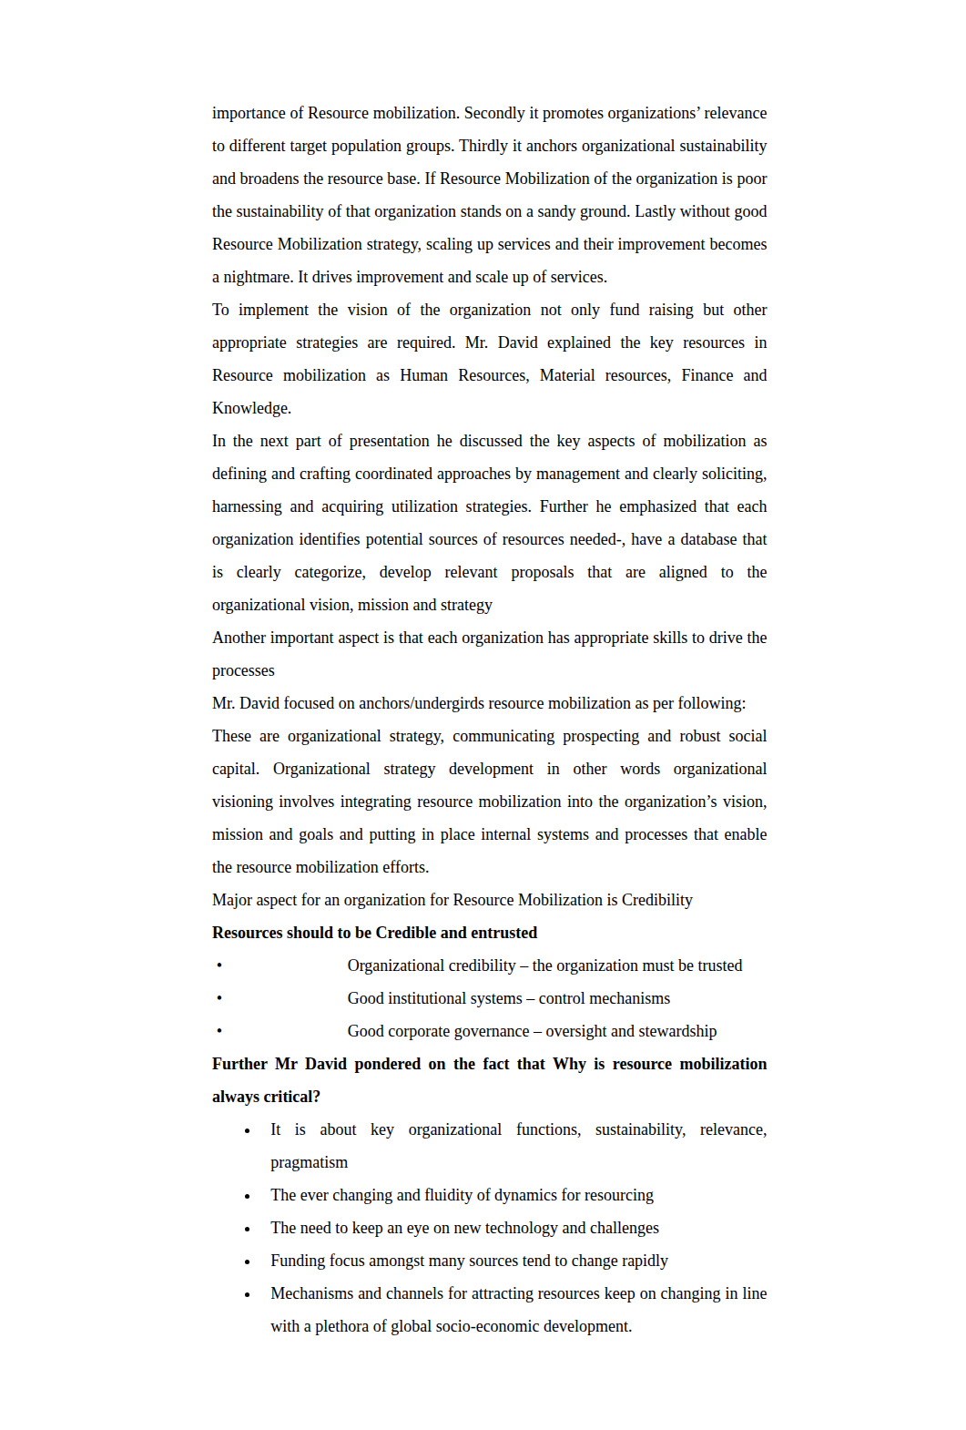importance of Resource mobilization. Secondly it promotes organizations’ relevance to different target population groups. Thirdly it anchors organizational sustainability and broadens the resource base. If Resource Mobilization of the organization is poor the sustainability of that organization stands on a sandy ground. Lastly without good Resource Mobilization strategy, scaling up services and their improvement becomes a nightmare. It drives improvement and scale up of services.
To implement the vision of the organization not only fund raising but other appropriate strategies are required. Mr. David explained the key resources in Resource mobilization as Human Resources, Material resources, Finance and Knowledge.
In the next part of presentation he discussed the key aspects of mobilization as defining and crafting coordinated approaches by management and clearly soliciting, harnessing and acquiring utilization strategies. Further he emphasized that each organization identifies potential sources of resources needed-, have a database that is clearly categorize, develop relevant proposals that are aligned to the organizational vision, mission and strategy
Another important aspect is that each organization has appropriate skills to drive the processes
Mr. David focused on anchors/undergirds resource mobilization as per following:
These are organizational strategy, communicating prospecting and robust social capital. Organizational strategy development in other words organizational visioning involves integrating resource mobilization into the organization’s vision, mission and goals and putting in place internal systems and processes that enable the resource mobilization efforts.
Major aspect for an organization for Resource Mobilization is Credibility
Resources should to be Credible and entrusted
•Organizational credibility – the organization must be trusted
•Good institutional systems – control mechanisms
•Good corporate governance – oversight and stewardship
Further Mr David pondered on the fact that Why is resource mobilization always critical?
It is about key organizational functions, sustainability, relevance, pragmatism
The ever changing and fluidity of dynamics for resourcing
The need to keep an eye on new technology and challenges
Funding focus amongst many sources tend to change rapidly
Mechanisms and channels for attracting resources keep on changing in line with a plethora of global socio-economic development.